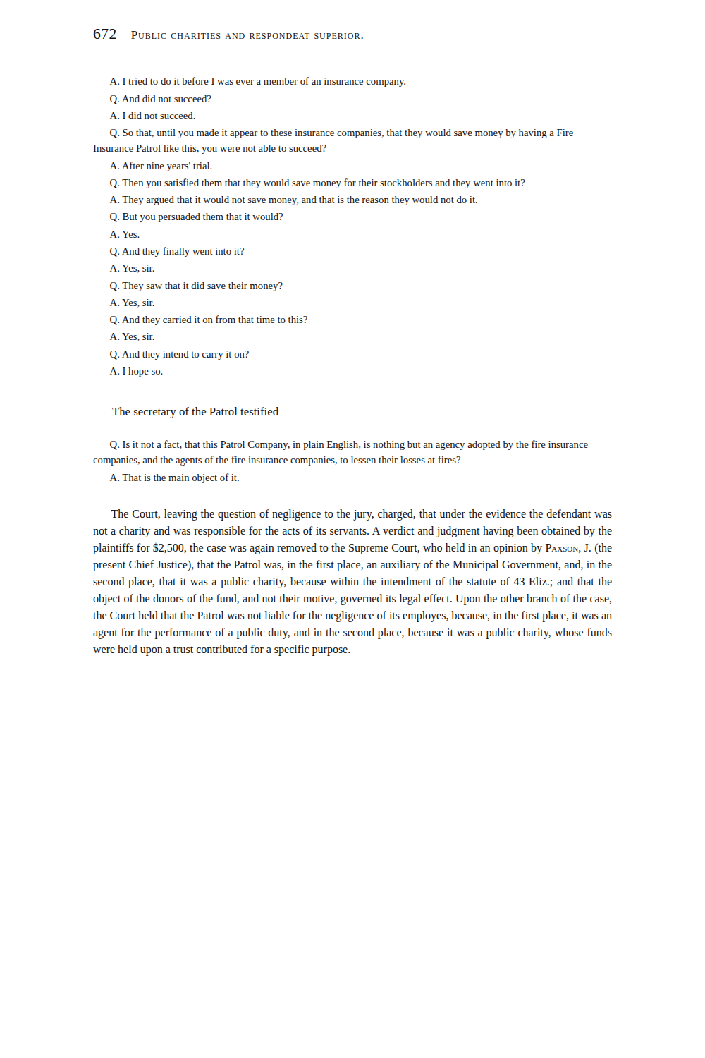672
Public Charities and Respondeat Superior.
A. I tried to do it before I was ever a member of an insurance company.
Q. And did not succeed?
A. I did not succeed.
Q. So that, until you made it appear to these insurance companies, that they would save money by having a Fire Insurance Patrol like this, you were not able to succeed?
A. After nine years' trial.
Q. Then you satisfied them that they would save money for their stockholders and they went into it?
A. They argued that it would not save money, and that is the reason they would not do it.
Q. But you persuaded them that it would?
A. Yes.
Q. And they finally went into it?
A. Yes, sir.
Q. They saw that it did save their money?
A. Yes, sir.
Q. And they carried it on from that time to this?
A. Yes, sir.
Q. And they intend to carry it on?
A. I hope so.
The secretary of the Patrol testified—
Q. Is it not a fact, that this Patrol Company, in plain English, is nothing but an agency adopted by the fire insurance companies, and the agents of the fire insurance companies, to lessen their losses at fires?
A. That is the main object of it.
The Court, leaving the question of negligence to the jury, charged, that under the evidence the defendant was not a charity and was responsible for the acts of its servants. A verdict and judgment having been obtained by the plaintiffs for $2,500, the case was again removed to the Supreme Court, who held in an opinion by Paxson, J. (the present Chief Justice), that the Patrol was, in the first place, an auxiliary of the Municipal Government, and, in the second place, that it was a public charity, because within the intendment of the statute of 43 Eliz.; and that the object of the donors of the fund, and not their motive, governed its legal effect. Upon the other branch of the case, the Court held that the Patrol was not liable for the negligence of its employes, because, in the first place, it was an agent for the performance of a public duty, and in the second place, because it was a public charity, whose funds were held upon a trust contributed for a specific purpose.